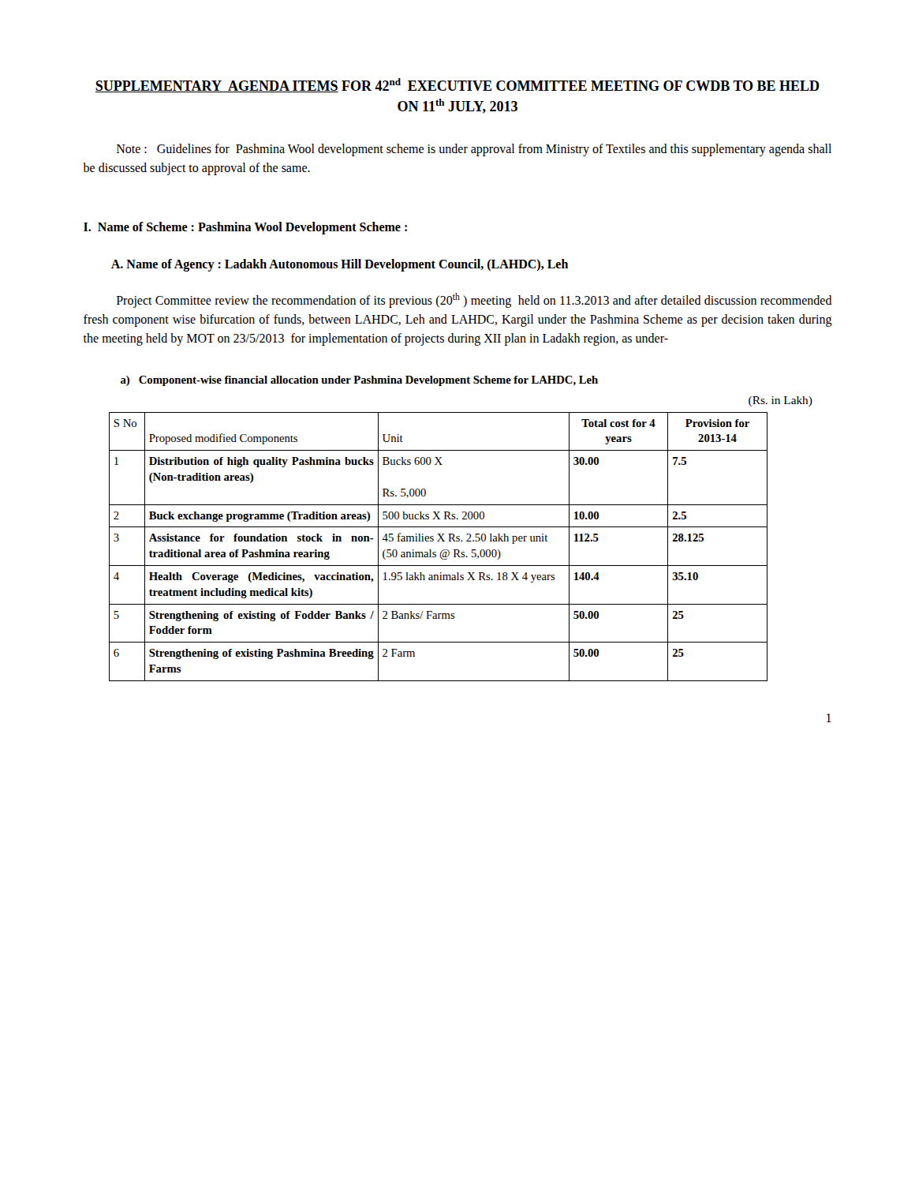SUPPLEMENTARY AGENDA ITEMS FOR 42nd EXECUTIVE COMMITTEE MEETING OF CWDB TO BE HELD ON 11th JULY, 2013
Note : Guidelines for Pashmina Wool development scheme is under approval from Ministry of Textiles and this supplementary agenda shall be discussed subject to approval of the same.
I. Name of Scheme : Pashmina Wool Development Scheme :
A. Name of Agency : Ladakh Autonomous Hill Development Council, (LAHDC), Leh
Project Committee review the recommendation of its previous (20th ) meeting held on 11.3.2013 and after detailed discussion recommended fresh component wise bifurcation of funds, between LAHDC, Leh and LAHDC, Kargil under the Pashmina Scheme as per decision taken during the meeting held by MOT on 23/5/2013 for implementation of projects during XII plan in Ladakh region, as under-
a) Component-wise financial allocation under Pashmina Development Scheme for LAHDC, Leh
(Rs. in Lakh)
| S No | Proposed modified Components | Unit | Total cost for 4 years | Provision for 2013-14 |
| --- | --- | --- | --- | --- |
| 1 | Distribution of high quality Pashmina bucks (Non-tradition areas) | Bucks 600 X Rs. 5,000 | 30.00 | 7.5 |
| 2 | Buck exchange programme (Tradition areas) | 500 bucks X Rs. 2000 | 10.00 | 2.5 |
| 3 | Assistance for foundation stock in non-traditional area of Pashmina rearing | 45 families X Rs. 2.50 lakh per unit (50 animals @ Rs. 5,000) | 112.5 | 28.125 |
| 4 | Health Coverage (Medicines, vaccination, treatment including medical kits) | 1.95 lakh animals X Rs. 18 X 4 years | 140.4 | 35.10 |
| 5 | Strengthening of existing of Fodder Banks / Fodder form | 2 Banks/ Farms | 50.00 | 25 |
| 6 | Strengthening of existing Pashmina Breeding Farms | 2 Farm | 50.00 | 25 |
1